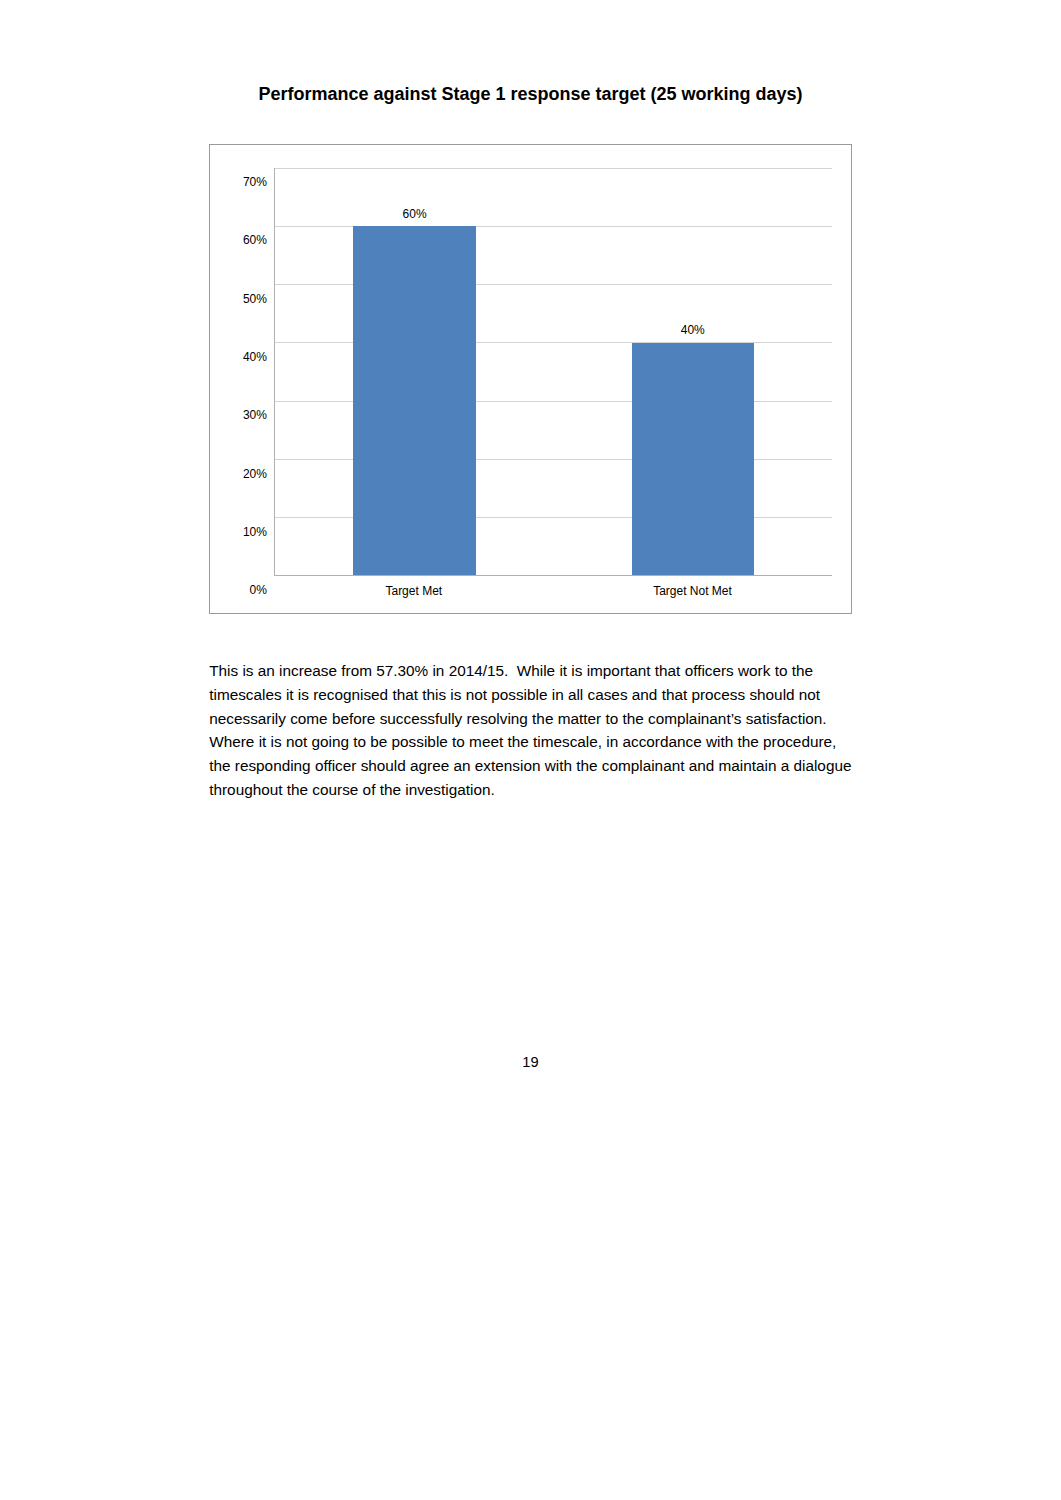Performance against Stage 1 response target (25 working days)
70%
60%
50%
40%
30%
20%
10%
0%
60%
40%
Target Met Target Not Met
This is an increase from 57.30% in 2014/15. While it is important that officers work to the timescales it is recognised that this is not possible in all cases and that process should not necessarily come before successfully resolving the matter to the complainant’s satisfaction. Where it is not going to be possible to meet the timescale, in accordance with the procedure, the responding officer should agree an extension with the complainant and maintain a dialogue throughout the course of the investigation.
19